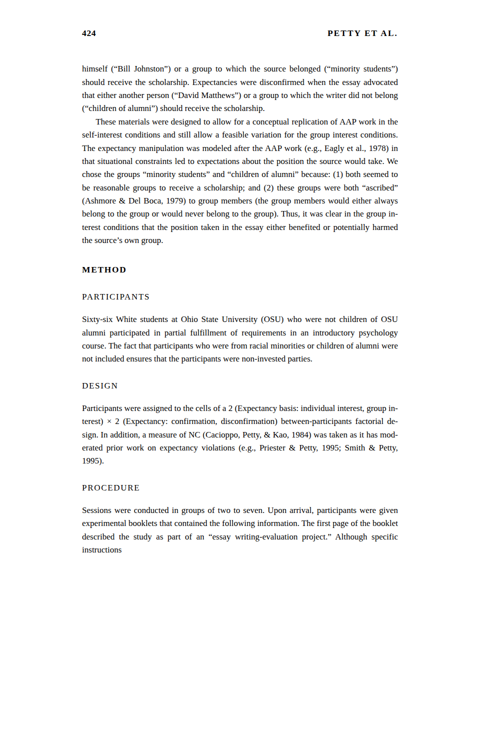424 PETTY ET AL.
himself (“Bill Johnston”) or a group to which the source belonged (“minority students”) should receive the scholarship. Expectancies were disconfirmed when the essay advocated that either another person (“David Matthews”) or a group to which the writer did not belong (“children of alumni”) should receive the scholarship.
These materials were designed to allow for a conceptual replication of AAP work in the self-interest conditions and still allow a feasible variation for the group interest conditions. The expectancy manipulation was modeled after the AAP work (e.g., Eagly et al., 1978) in that situational constraints led to expectations about the position the source would take. We chose the groups “minority students” and “children of alumni” because: (1) both seemed to be reasonable groups to receive a scholarship; and (2) these groups were both “ascribed” (Ashmore & Del Boca, 1979) to group members (the group members would either always belong to the group or would never belong to the group). Thus, it was clear in the group interest conditions that the position taken in the essay either benefited or potentially harmed the source’s own group.
METHOD
PARTICIPANTS
Sixty-six White students at Ohio State University (OSU) who were not children of OSU alumni participated in partial fulfillment of requirements in an introductory psychology course. The fact that participants who were from racial minorities or children of alumni were not included ensures that the participants were non-invested parties.
DESIGN
Participants were assigned to the cells of a 2 (Expectancy basis: individual interest, group interest) × 2 (Expectancy: confirmation, disconfirmation) between-participants factorial design. In addition, a measure of NC (Cacioppo, Petty, & Kao, 1984) was taken as it has moderated prior work on expectancy violations (e.g., Priester & Petty, 1995; Smith & Petty, 1995).
PROCEDURE
Sessions were conducted in groups of two to seven. Upon arrival, participants were given experimental booklets that contained the following information. The first page of the booklet described the study as part of an “essay writing-evaluation project.” Although specific instructions